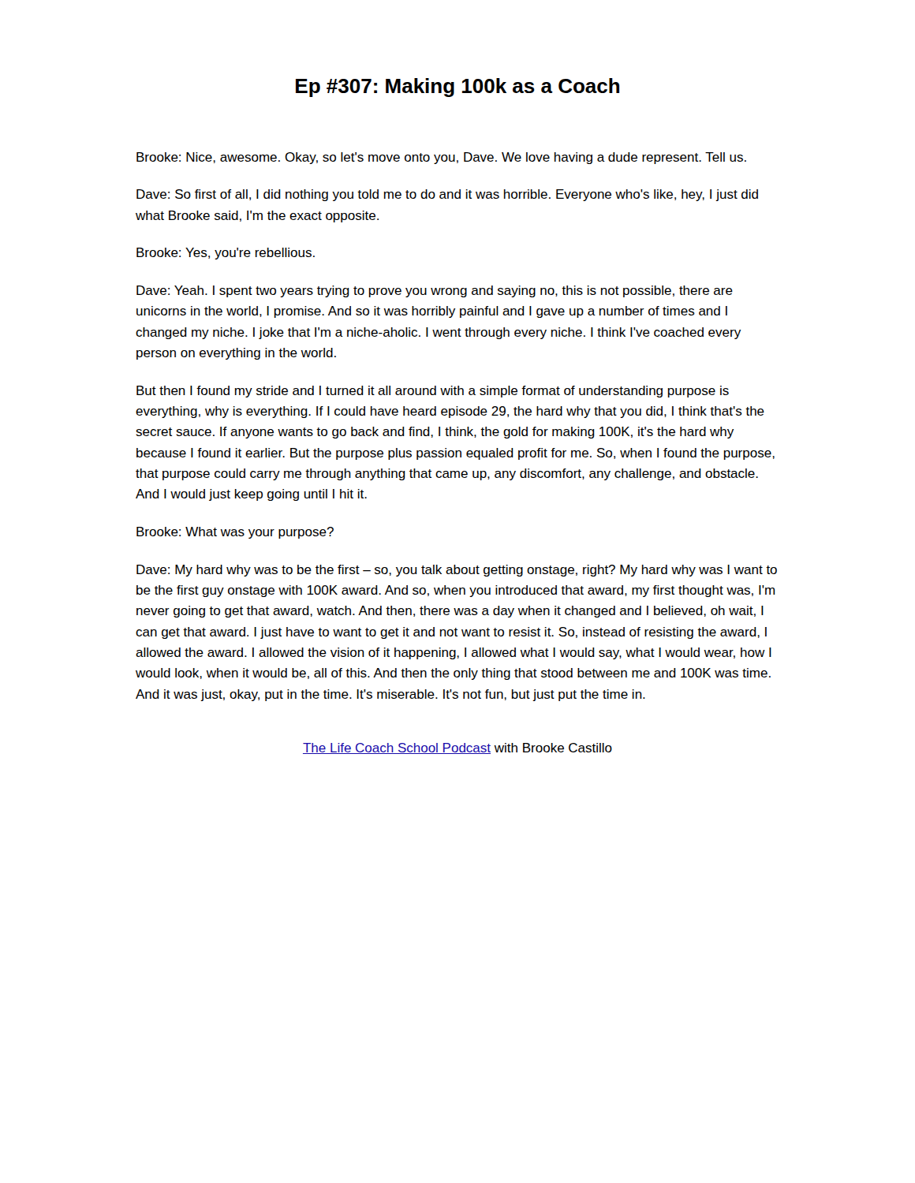Ep #307: Making 100k as a Coach
Brooke: Nice, awesome. Okay, so let's move onto you, Dave. We love having a dude represent. Tell us.
Dave: So first of all, I did nothing you told me to do and it was horrible. Everyone who's like, hey, I just did what Brooke said, I'm the exact opposite.
Brooke: Yes, you're rebellious.
Dave: Yeah. I spent two years trying to prove you wrong and saying no, this is not possible, there are unicorns in the world, I promise. And so it was horribly painful and I gave up a number of times and I changed my niche. I joke that I'm a niche-aholic. I went through every niche. I think I've coached every person on everything in the world.
But then I found my stride and I turned it all around with a simple format of understanding purpose is everything, why is everything. If I could have heard episode 29, the hard why that you did, I think that's the secret sauce. If anyone wants to go back and find, I think, the gold for making 100K, it's the hard why because I found it earlier. But the purpose plus passion equaled profit for me. So, when I found the purpose, that purpose could carry me through anything that came up, any discomfort, any challenge, and obstacle. And I would just keep going until I hit it.
Brooke: What was your purpose?
Dave: My hard why was to be the first – so, you talk about getting onstage, right? My hard why was I want to be the first guy onstage with 100K award. And so, when you introduced that award, my first thought was, I'm never going to get that award, watch. And then, there was a day when it changed and I believed, oh wait, I can get that award. I just have to want to get it and not want to resist it. So, instead of resisting the award, I allowed the award. I allowed the vision of it happening, I allowed what I would say, what I would wear, how I would look, when it would be, all of this. And then the only thing that stood between me and 100K was time. And it was just, okay, put in the time. It's miserable. It's not fun, but just put the time in.
The Life Coach School Podcast with Brooke Castillo